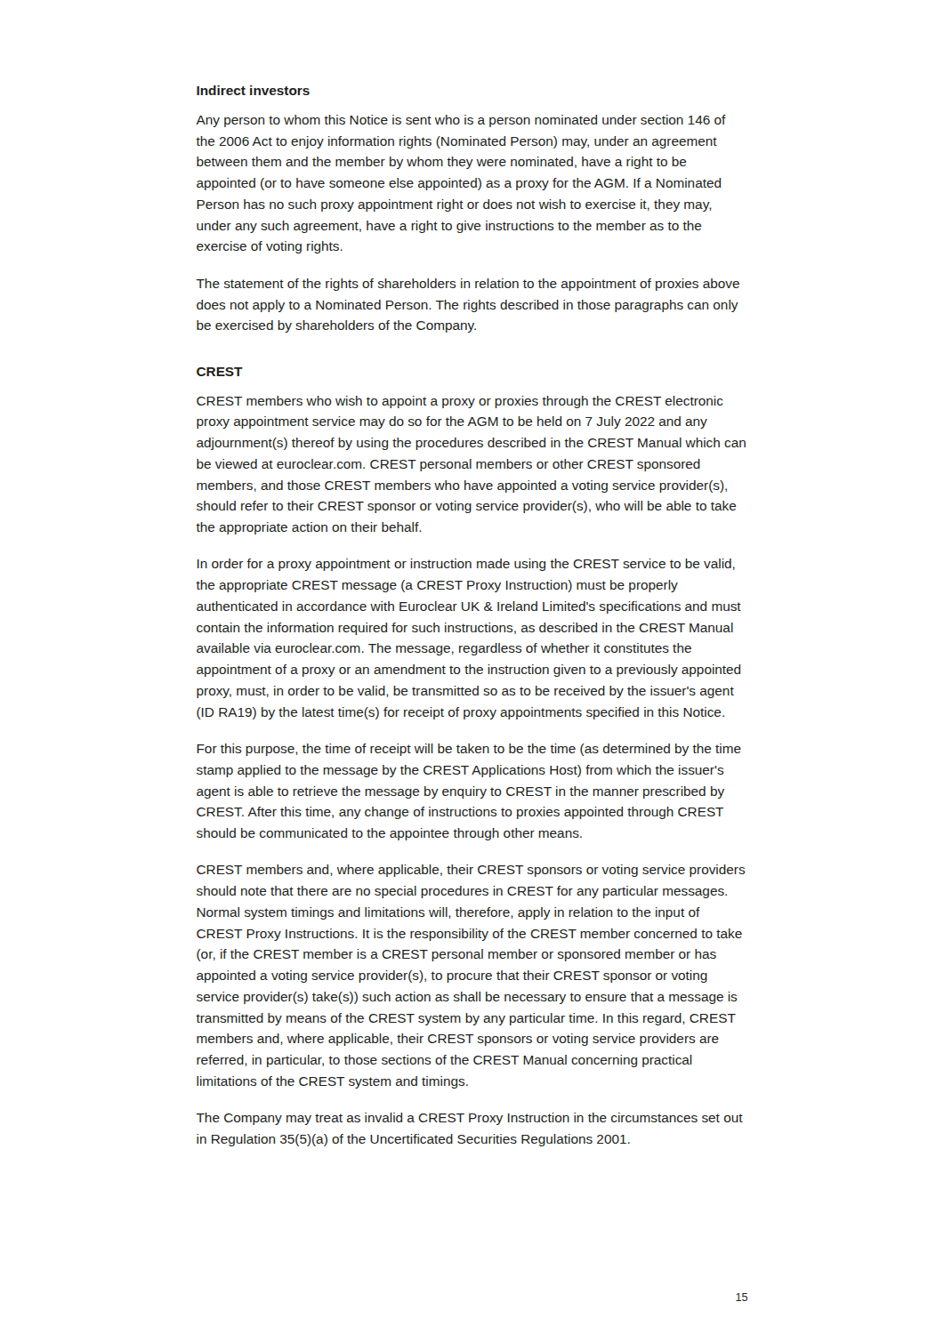Indirect investors
Any person to whom this Notice is sent who is a person nominated under section 146 of the 2006 Act to enjoy information rights (Nominated Person) may, under an agreement between them and the member by whom they were nominated, have a right to be appointed (or to have someone else appointed) as a proxy for the AGM. If a Nominated Person has no such proxy appointment right or does not wish to exercise it, they may, under any such agreement, have a right to give instructions to the member as to the exercise of voting rights.
The statement of the rights of shareholders in relation to the appointment of proxies above does not apply to a Nominated Person. The rights described in those paragraphs can only be exercised by shareholders of the Company.
CREST
CREST members who wish to appoint a proxy or proxies through the CREST electronic proxy appointment service may do so for the AGM to be held on 7 July 2022 and any adjournment(s) thereof by using the procedures described in the CREST Manual which can be viewed at euroclear.com. CREST personal members or other CREST sponsored members, and those CREST members who have appointed a voting service provider(s), should refer to their CREST sponsor or voting service provider(s), who will be able to take the appropriate action on their behalf.
In order for a proxy appointment or instruction made using the CREST service to be valid, the appropriate CREST message (a CREST Proxy Instruction) must be properly authenticated in accordance with Euroclear UK & Ireland Limited's specifications and must contain the information required for such instructions, as described in the CREST Manual available via euroclear.com. The message, regardless of whether it constitutes the appointment of a proxy or an amendment to the instruction given to a previously appointed proxy, must, in order to be valid, be transmitted so as to be received by the issuer's agent (ID RA19) by the latest time(s) for receipt of proxy appointments specified in this Notice.
For this purpose, the time of receipt will be taken to be the time (as determined by the time stamp applied to the message by the CREST Applications Host) from which the issuer's agent is able to retrieve the message by enquiry to CREST in the manner prescribed by CREST. After this time, any change of instructions to proxies appointed through CREST should be communicated to the appointee through other means.
CREST members and, where applicable, their CREST sponsors or voting service providers should note that there are no special procedures in CREST for any particular messages. Normal system timings and limitations will, therefore, apply in relation to the input of CREST Proxy Instructions. It is the responsibility of the CREST member concerned to take (or, if the CREST member is a CREST personal member or sponsored member or has appointed a voting service provider(s), to procure that their CREST sponsor or voting service provider(s) take(s)) such action as shall be necessary to ensure that a message is transmitted by means of the CREST system by any particular time. In this regard, CREST members and, where applicable, their CREST sponsors or voting service providers are referred, in particular, to those sections of the CREST Manual concerning practical limitations of the CREST system and timings.
The Company may treat as invalid a CREST Proxy Instruction in the circumstances set out in Regulation 35(5)(a) of the Uncertificated Securities Regulations 2001.
15